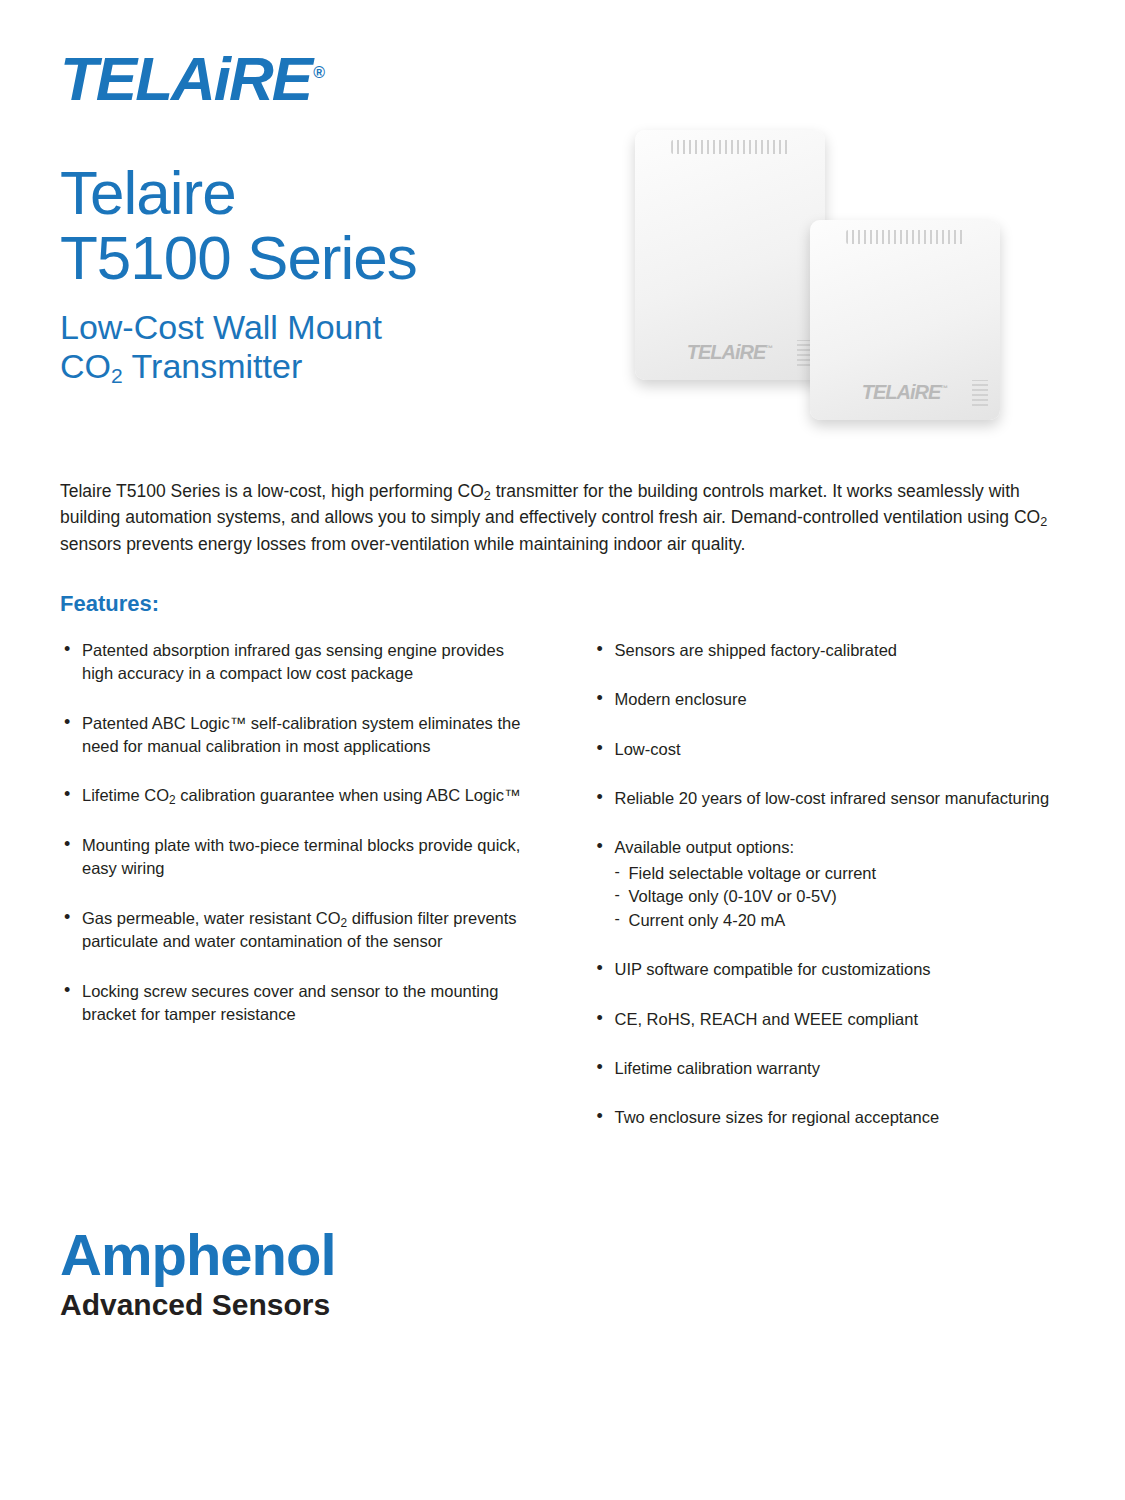TELAiRE®
Telaire
T5100 Series
Low-Cost Wall Mount
CO2 Transmitter
TELAiRE™
TELAiRE™
Telaire T5100 Series is a low-cost, high performing CO2 transmitter for the building controls market. It works seamlessly with building automation systems, and allows you to simply and effectively control fresh air. Demand-controlled ventilation using CO2 sensors prevents energy losses from over-ventilation while maintaining indoor air quality.
Features:
Patented absorption infrared gas sensing engine provides high accuracy in a compact low cost package
Patented ABC Logic™ self-calibration system eliminates the need for manual calibration in most applications
Lifetime CO2 calibration guarantee when using ABC Logic™
Mounting plate with two-piece terminal blocks provide quick, easy wiring
Gas permeable, water resistant CO2 diffusion filter prevents particulate and water contamination of the sensor
Locking screw secures cover and sensor to the mounting bracket for tamper resistance
Sensors are shipped factory-calibrated
Modern enclosure
Low-cost
Reliable 20 years of low-cost infrared sensor manufacturing
Available output options:
Field selectable voltage or current
Voltage only (0-10V or 0-5V)
Current only 4-20 mA
UIP software compatible for customizations
CE, RoHS, REACH and WEEE compliant
Lifetime calibration warranty
Two enclosure sizes for regional acceptance
Amphenol
Advanced Sensors